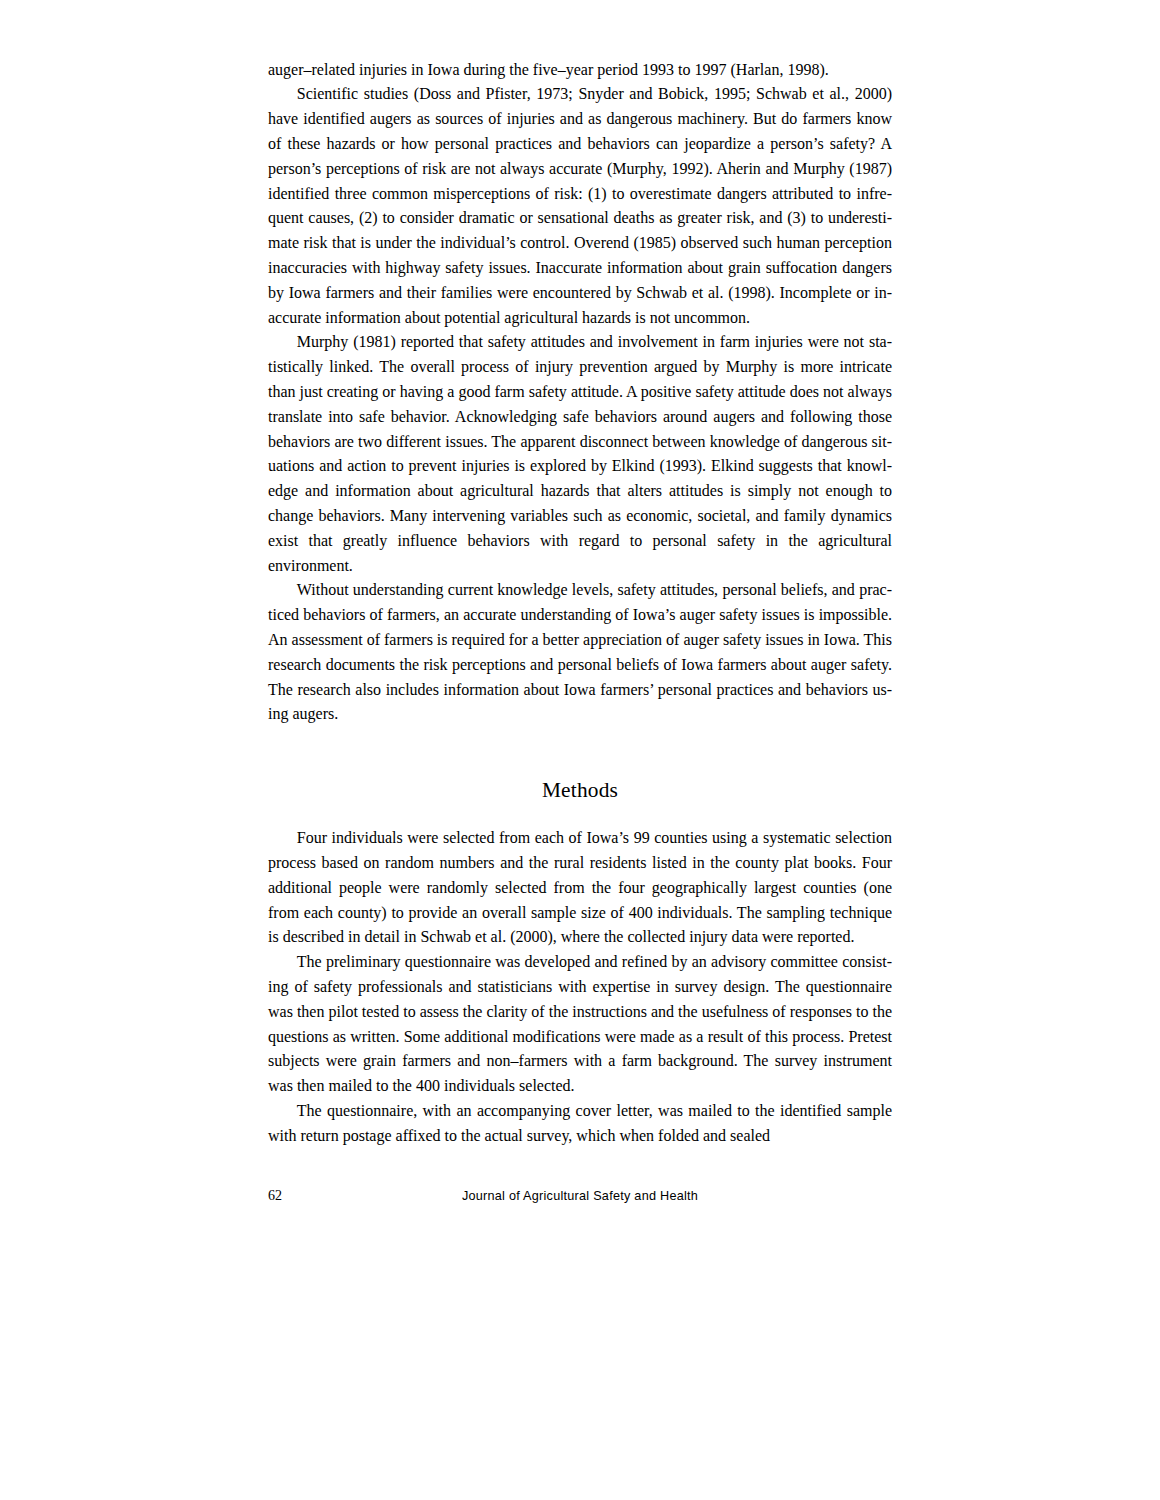auger–related injuries in Iowa during the five–year period 1993 to 1997 (Harlan, 1998).
Scientific studies (Doss and Pfister, 1973; Snyder and Bobick, 1995; Schwab et al., 2000) have identified augers as sources of injuries and as dangerous machinery. But do farmers know of these hazards or how personal practices and behaviors can jeopardize a person’s safety? A person’s perceptions of risk are not always accurate (Murphy, 1992). Aherin and Murphy (1987) identified three common misperceptions of risk: (1) to overestimate dangers attributed to infrequent causes, (2) to consider dramatic or sensational deaths as greater risk, and (3) to underestimate risk that is under the individual’s control. Overend (1985) observed such human perception inaccuracies with highway safety issues. Inaccurate information about grain suffocation dangers by Iowa farmers and their families were encountered by Schwab et al. (1998). Incomplete or inaccurate information about potential agricultural hazards is not uncommon.
Murphy (1981) reported that safety attitudes and involvement in farm injuries were not statistically linked. The overall process of injury prevention argued by Murphy is more intricate than just creating or having a good farm safety attitude. A positive safety attitude does not always translate into safe behavior. Acknowledging safe behaviors around augers and following those behaviors are two different issues. The apparent disconnect between knowledge of dangerous situations and action to prevent injuries is explored by Elkind (1993). Elkind suggests that knowledge and information about agricultural hazards that alters attitudes is simply not enough to change behaviors. Many intervening variables such as economic, societal, and family dynamics exist that greatly influence behaviors with regard to personal safety in the agricultural environment.
Without understanding current knowledge levels, safety attitudes, personal beliefs, and practiced behaviors of farmers, an accurate understanding of Iowa’s auger safety issues is impossible. An assessment of farmers is required for a better appreciation of auger safety issues in Iowa. This research documents the risk perceptions and personal beliefs of Iowa farmers about auger safety. The research also includes information about Iowa farmers’ personal practices and behaviors using augers.
Methods
Four individuals were selected from each of Iowa’s 99 counties using a systematic selection process based on random numbers and the rural residents listed in the county plat books. Four additional people were randomly selected from the four geographically largest counties (one from each county) to provide an overall sample size of 400 individuals. The sampling technique is described in detail in Schwab et al. (2000), where the collected injury data were reported.
The preliminary questionnaire was developed and refined by an advisory committee consisting of safety professionals and statisticians with expertise in survey design. The questionnaire was then pilot tested to assess the clarity of the instructions and the usefulness of responses to the questions as written. Some additional modifications were made as a result of this process. Pretest subjects were grain farmers and non–farmers with a farm background. The survey instrument was then mailed to the 400 individuals selected.
The questionnaire, with an accompanying cover letter, was mailed to the identified sample with return postage affixed to the actual survey, which when folded and sealed
62
Journal of Agricultural Safety and Health